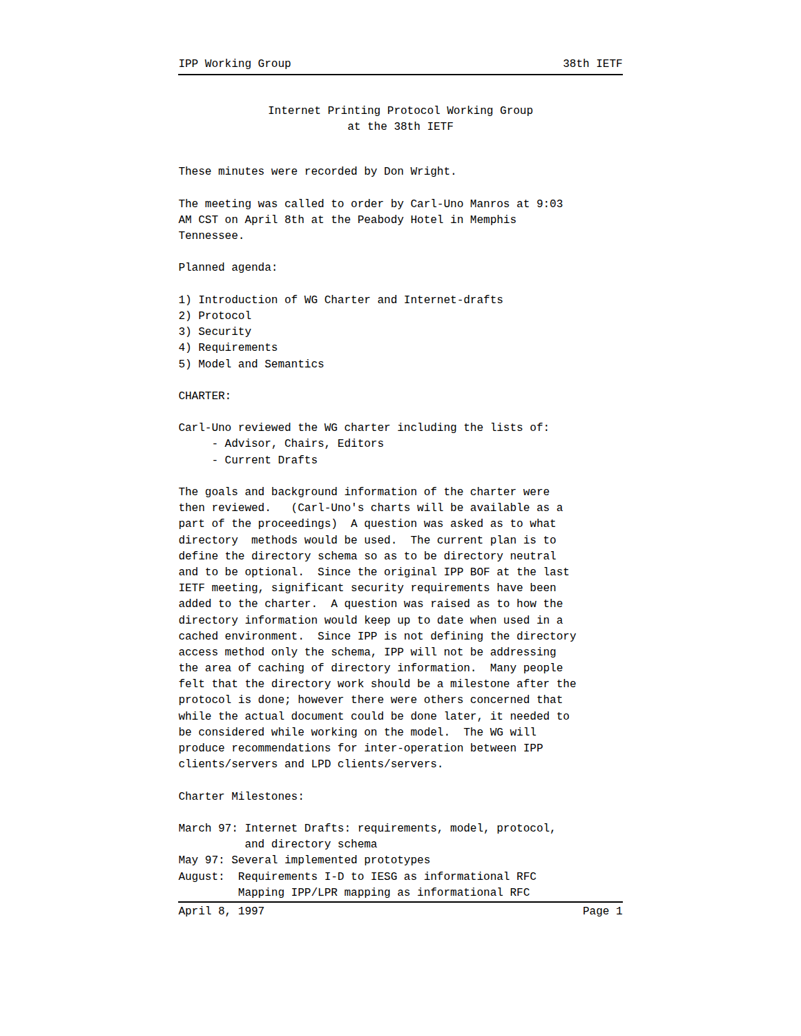IPP Working Group 38th IETF
Internet Printing Protocol Working Group
at the 38th IETF
These minutes were recorded by Don Wright.
The meeting was called to order by Carl-Uno Manros at 9:03 AM CST on April 8th at the Peabody Hotel in Memphis Tennessee.
Planned agenda:
1) Introduction of WG Charter and Internet-drafts
2) Protocol
3) Security
4) Requirements
5) Model and Semantics
CHARTER:
Carl-Uno reviewed the WG charter including the lists of:
- Advisor, Chairs, Editors
- Current Drafts
The goals and background information of the charter were then reviewed. (Carl-Uno's charts will be available as a part of the proceedings) A question was asked as to what directory methods would be used. The current plan is to define the directory schema so as to be directory neutral and to be optional. Since the original IPP BOF at the last IETF meeting, significant security requirements have been added to the charter. A question was raised as to how the directory information would keep up to date when used in a cached environment. Since IPP is not defining the directory access method only the schema, IPP will not be addressing the area of caching of directory information. Many people felt that the directory work should be a milestone after the protocol is done; however there were others concerned that while the actual document could be done later, it needed to be considered while working on the model. The WG will produce recommendations for inter-operation between IPP clients/servers and LPD clients/servers.
Charter Milestones:
March 97: Internet Drafts: requirements, model, protocol, and directory schema May 97: Several implemented prototypes August: Requirements I-D to IESG as informational RFC Mapping IPP/LPR mapping as informational RFC
April 8, 1997 Page 1